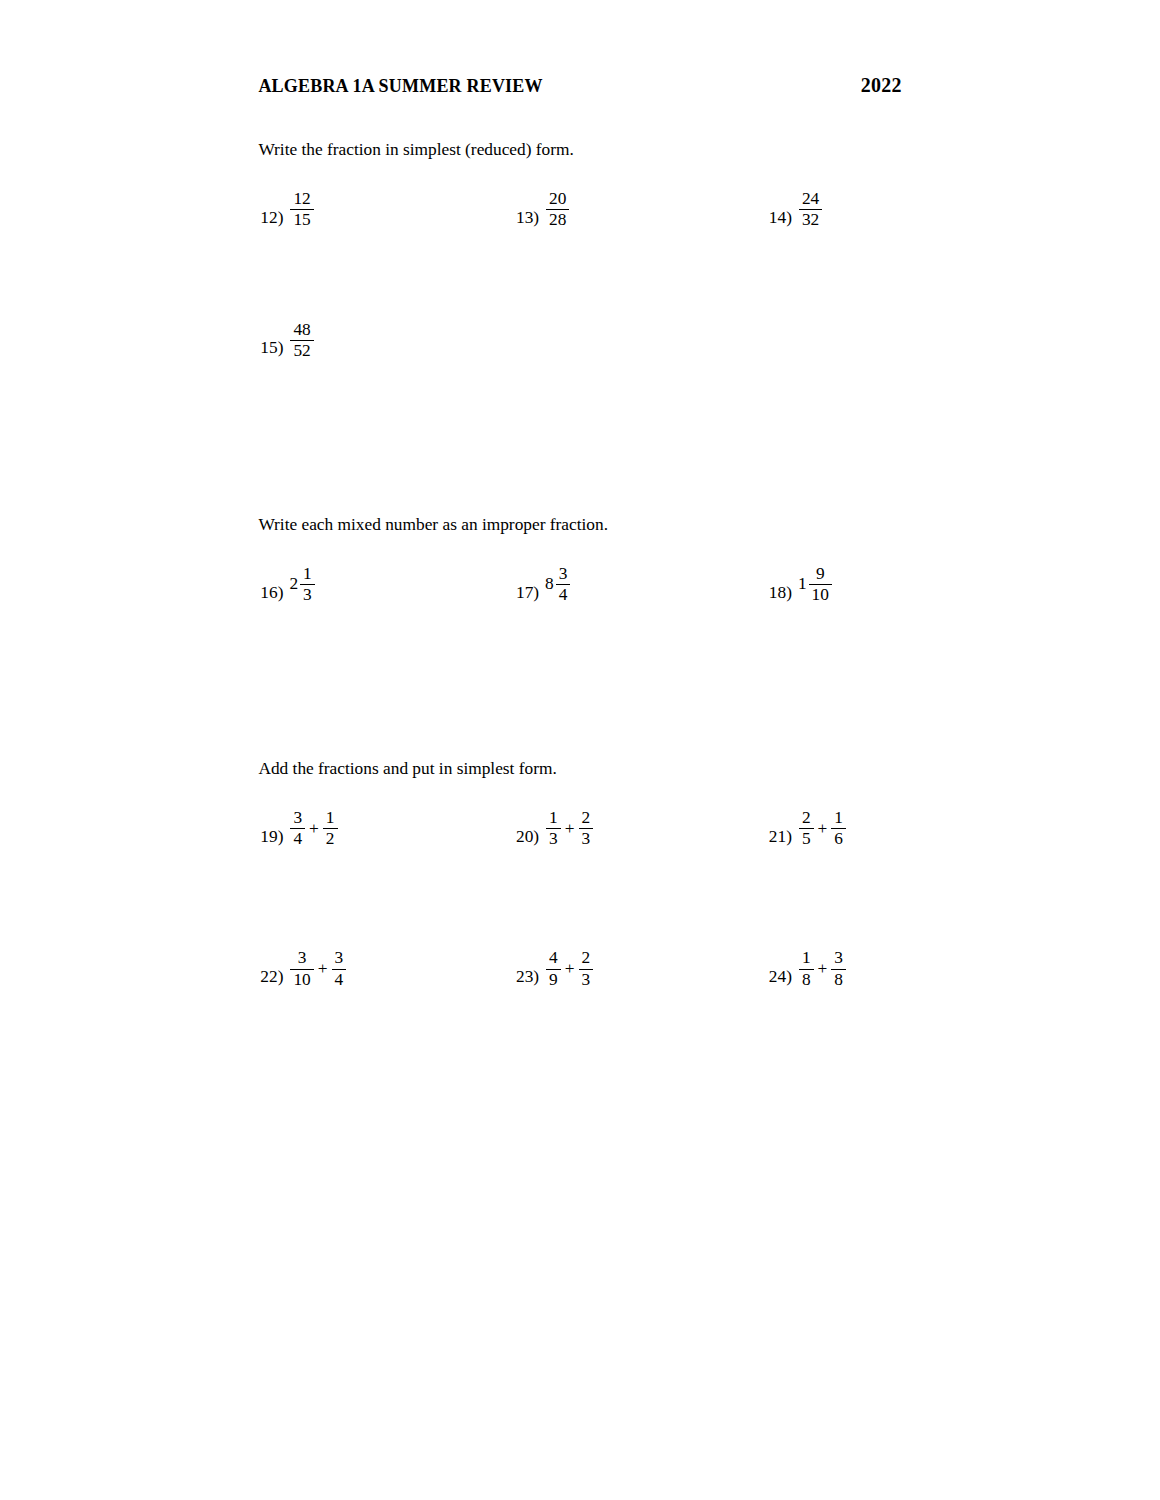Algebra 1A Summer Review 2022
Write the fraction in simplest (reduced) form.
12) 12 15
13) 20 28
14) 24 32
15) 48 52
Write each mixed number as an improper fraction.
16) 2 1 3
17) 8 3 4
18) 1 9 10
Add the fractions and put in simplest form.
19) 3 4 + 1 2
20) 1 3 + 2 3
21) 2 5 + 1 6
22) 3 10 + 3 4
23) 4 9 + 2 3
24) 1 8 + 3 8